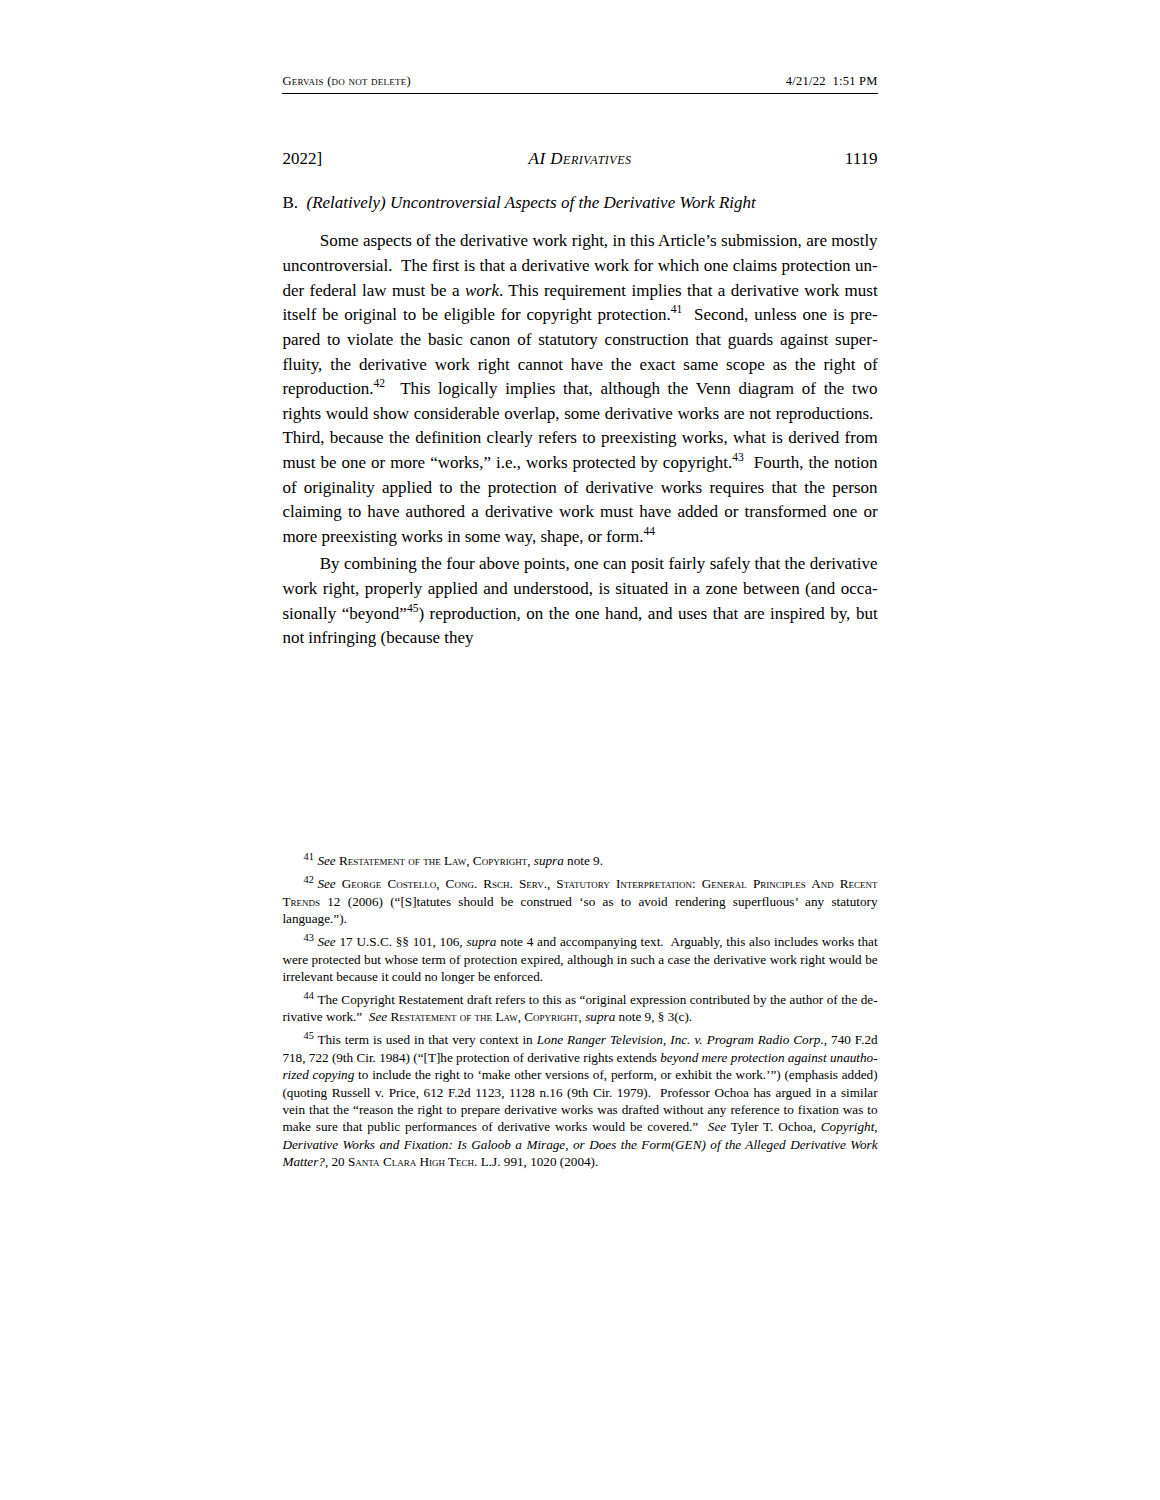Gervais (Do Not Delete)
4/21/22 1:51 PM
2022]
AI Derivatives
1119
B. (Relatively) Uncontroversial Aspects of the Derivative Work Right
Some aspects of the derivative work right, in this Article’s submission, are mostly uncontroversial. The first is that a derivative work for which one claims protection under federal law must be a work. This requirement implies that a derivative work must itself be original to be eligible for copyright protection.41 Second, unless one is prepared to violate the basic canon of statutory construction that guards against superfluity, the derivative work right cannot have the exact same scope as the right of reproduction.42 This logically implies that, although the Venn diagram of the two rights would show considerable overlap, some derivative works are not reproductions. Third, because the definition clearly refers to preexisting works, what is derived from must be one or more “works,” i.e., works protected by copyright.43 Fourth, the notion of originality applied to the protection of derivative works requires that the person claiming to have authored a derivative work must have added or transformed one or more preexisting works in some way, shape, or form.44
By combining the four above points, one can posit fairly safely that the derivative work right, properly applied and understood, is situated in a zone between (and occasionally “beyond”45) reproduction, on the one hand, and uses that are inspired by, but not infringing (because they
41 See Restatement of the Law, Copyright, supra note 9.
42 See George Costello, Cong. Rsch. Serv., Statutory Interpretation: General Principles And Recent Trends 12 (2006) (“[S]tatutes should be construed ‘so as to avoid rendering superfluous’ any statutory language.”).
43 See 17 U.S.C. §§ 101, 106, supra note 4 and accompanying text. Arguably, this also includes works that were protected but whose term of protection expired, although in such a case the derivative work right would be irrelevant because it could no longer be enforced.
44 The Copyright Restatement draft refers to this as “original expression contributed by the author of the derivative work.” See Restatement of the Law, Copyright, supra note 9, § 3(c).
45 This term is used in that very context in Lone Ranger Television, Inc. v. Program Radio Corp., 740 F.2d 718, 722 (9th Cir. 1984) (“[T]he protection of derivative rights extends beyond mere protection against unauthorized copying to include the right to ‘make other versions of, perform, or exhibit the work.’”) (emphasis added) (quoting Russell v. Price, 612 F.2d 1123, 1128 n.16 (9th Cir. 1979). Professor Ochoa has argued in a similar vein that the “reason the right to prepare derivative works was drafted without any reference to fixation was to make sure that public performances of derivative works would be covered.” See Tyler T. Ochoa, Copyright, Derivative Works and Fixation: Is Galoob a Mirage, or Does the Form(GEN) of the Alleged Derivative Work Matter?, 20 Santa Clara High Tech. L.J. 991, 1020 (2004).